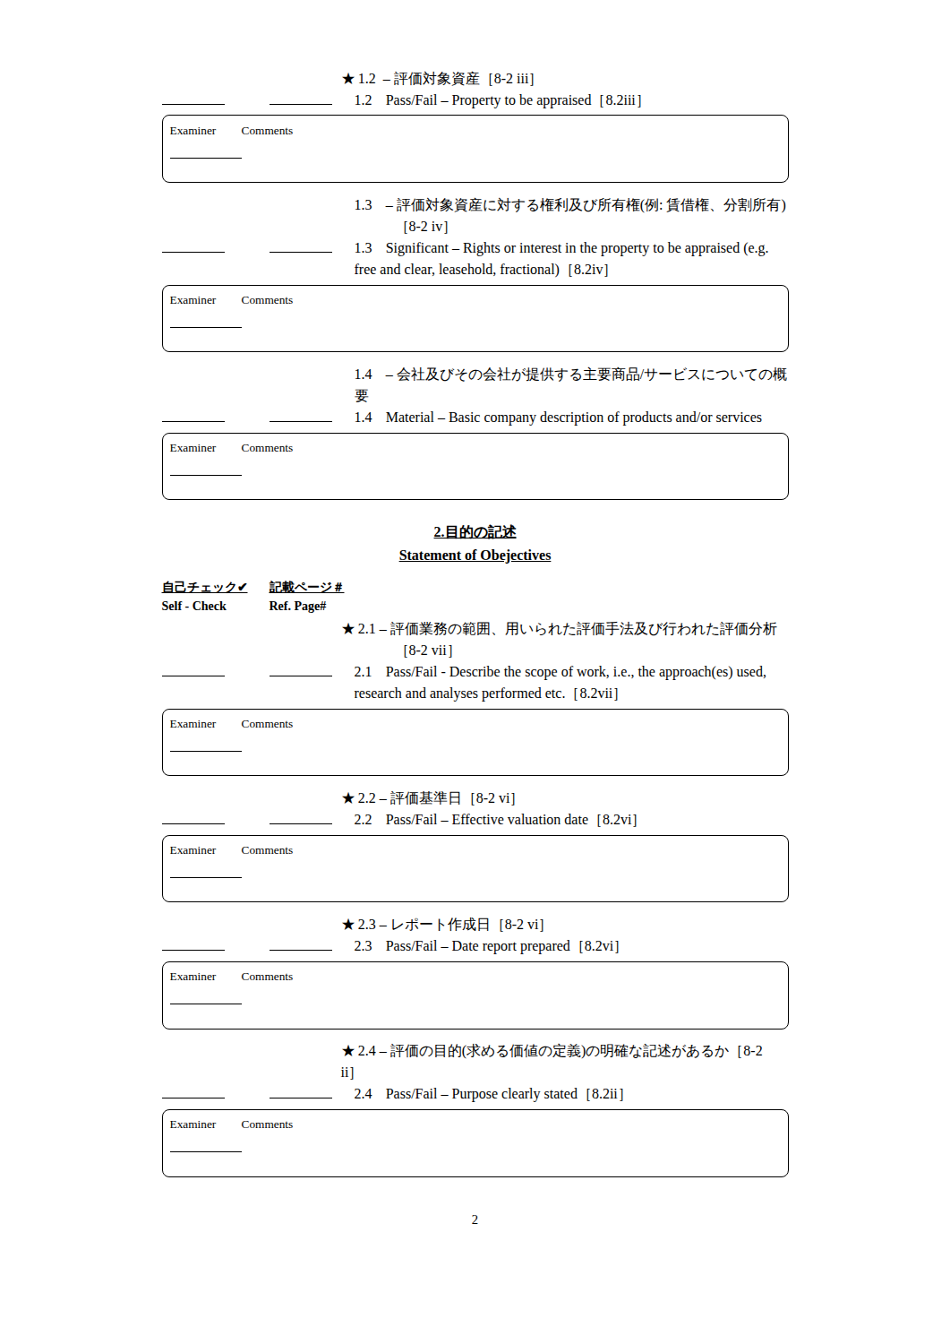★1.2 – 評価対象資産［8-2 iii］
1.2 Pass/Fail – Property to be appraised［8.2iii］
Examiner Comments
1.3– 評価対象資産に対する権利及び所有権(例: 賃借権、分割所有)
［8-2 iv］
1.3 Significant – Rights or interest in the property to be appraised (e.g. free and clear, leasehold, fractional)［8.2iv］
Examiner Comments
1.4– 会社及びその会社が提供する主要商品/サービスについての概要
1.4 Material – Basic company description of products and/or services
Examiner Comments
2.目的の記述
Statement of Obejectives
自己チェック✔
Self - Check
記載ページ＃
Ref. Page#
★2.1 – 評価業務の範囲、用いられた評価手法及び行われた評価分析
［8-2 vii］
2.1 Pass/Fail - Describe the scope of work, i.e., the approach(es) used, research and analyses performed etc.［8.2vii］
Examiner Comments
★2.2 – 評価基準日［8-2 vi］
2.2 Pass/Fail – Effective valuation date［8.2vi］
Examiner Comments
★2.3 – レポート作成日［8-2 vi］
2.3 Pass/Fail – Date report prepared［8.2vi］
Examiner Comments
★2.4 – 評価の目的(求める価値の定義)の明確な記述があるか［8-2 ii］
2.4 Pass/Fail – Purpose clearly stated［8.2ii］
Examiner Comments
2